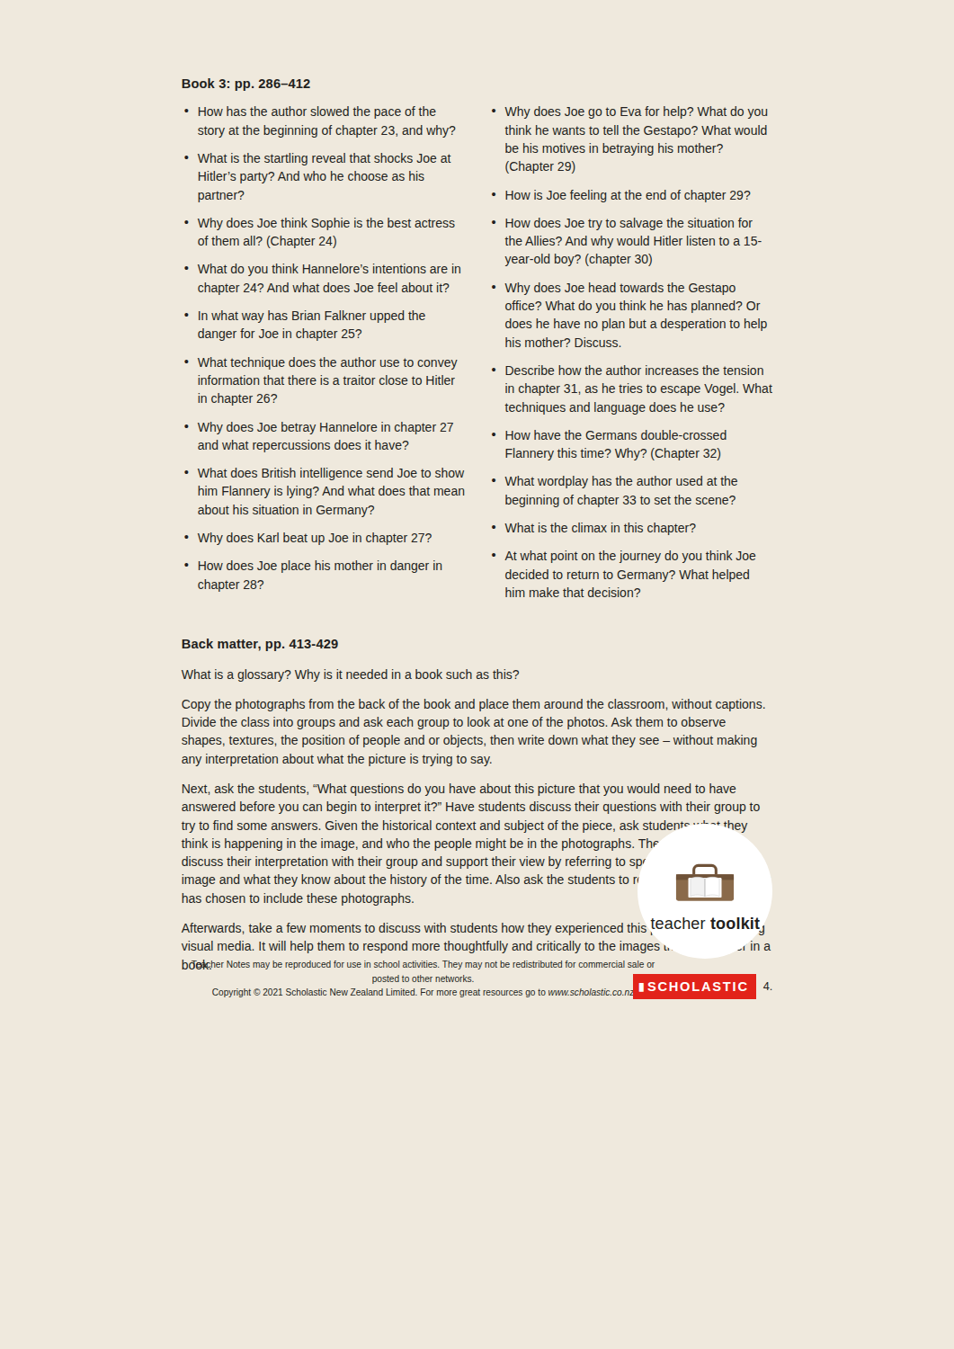Book 3: pp. 286–412
How has the author slowed the pace of the story at the beginning of chapter 23, and why?
What is the startling reveal that shocks Joe at Hitler’s party? And who he choose as his partner?
Why does Joe think Sophie is the best actress of them all? (Chapter 24)
What do you think Hannelore’s intentions are in chapter 24? And what does Joe feel about it?
In what way has Brian Falkner upped the danger for Joe in chapter 25?
What technique does the author use to convey information that there is a traitor close to Hitler in chapter 26?
Why does Joe betray Hannelore in chapter 27 and what repercussions does it have?
What does British intelligence send Joe to show him Flannery is lying? And what does that mean about his situation in Germany?
Why does Karl beat up Joe in chapter 27?
How does Joe place his mother in danger in chapter 28?
Why does Joe go to Eva for help? What do you think he wants to tell the Gestapo? What would be his motives in betraying his mother? (Chapter 29)
How is Joe feeling at the end of chapter 29?
How does Joe try to salvage the situation for the Allies? And why would Hitler listen to a 15-year-old boy? (chapter 30)
Why does Joe head towards the Gestapo office? What do you think he has planned? Or does he have no plan but a desperation to help his mother? Discuss.
Describe how the author increases the tension in chapter 31, as he tries to escape Vogel. What techniques and language does he use?
How have the Germans double-crossed Flannery this time? Why? (Chapter 32)
What wordplay has the author used at the beginning of chapter 33 to set the scene?
What is the climax in this chapter?
At what point on the journey do you think Joe decided to return to Germany? What helped him make that decision?
Back matter, pp. 413-429
What is a glossary? Why is it needed in a book such as this?
Copy the photographs from the back of the book and place them around the classroom, without captions. Divide the class into groups and ask each group to look at one of the photos. Ask them to observe shapes, textures, the position of people and or objects, then write down what they see – without making any interpretation about what the picture is trying to say.
Next, ask the students, “What questions do you have about this picture that you would need to have answered before you can begin to interpret it?” Have students discuss their questions with their group to try to find some answers. Given the historical context and subject of the piece, ask students what they think is happening in the image, and who the people might be in the photographs. The students then discuss their interpretation with their group and support their view by referring to specific elements of the image and what they know about the history of the time. Also ask the students to reflect on why the author has chosen to include these photographs.
Afterwards, take a few moments to discuss with students how they experienced this process of analysing visual media. It will help them to respond more thoughtfully and critically to the images they encounter in a book.
teacher toolkit
Teacher Notes may be reproduced for use in school activities. They may not be redistributed for commercial sale or posted to other networks.
Copyright © 2021 Scholastic New Zealand Limited. For more great resources go to www.scholastic.co.nz
▮SCHOLASTIC 4.